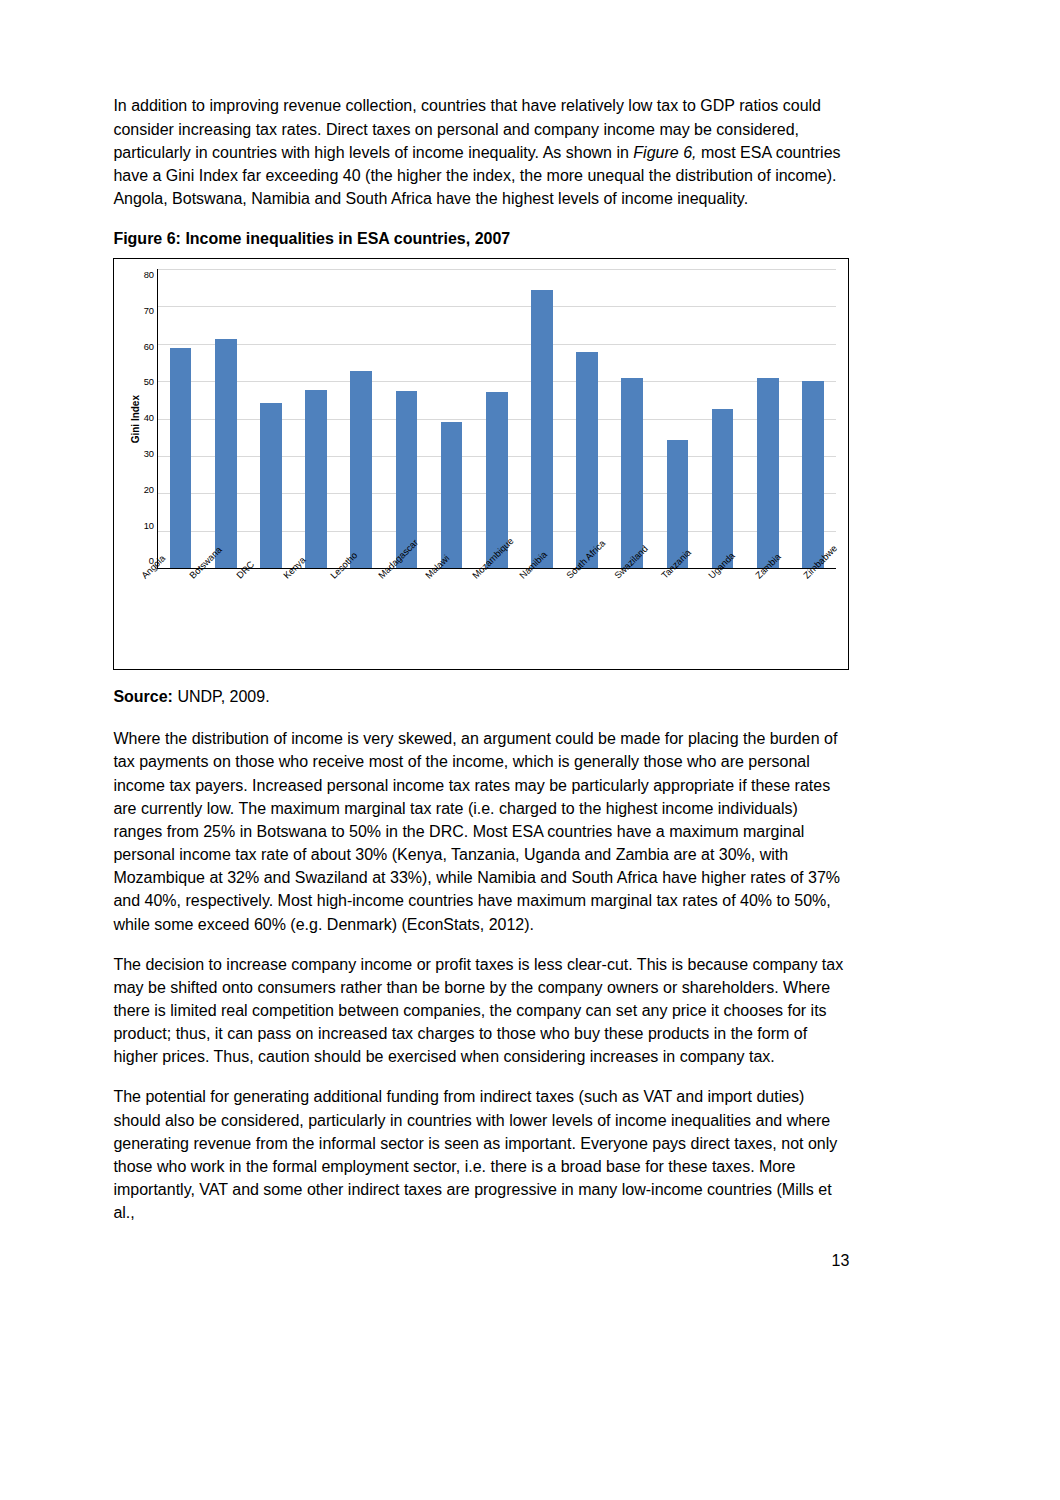In addition to improving revenue collection, countries that have relatively low tax to GDP ratios could consider increasing tax rates. Direct taxes on personal and company income may be considered, particularly in countries with high levels of income inequality. As shown in Figure 6, most ESA countries have a Gini Index far exceeding 40 (the higher the index, the more unequal the distribution of income). Angola, Botswana, Namibia and South Africa have the highest levels of income inequality.
Figure 6: Income inequalities in ESA countries, 2007
Gini Index
80 70 60 50 40 30 20 10 0
Angola Botswana DRC Kenya Lesotho Madagascar Malawi Mozambique Namibia South Africa Swaziland Tanzania Uganda Zambia Zimbabwe
Source: UNDP, 2009.
Where the distribution of income is very skewed, an argument could be made for placing the burden of tax payments on those who receive most of the income, which is generally those who are personal income tax payers. Increased personal income tax rates may be particularly appropriate if these rates are currently low. The maximum marginal tax rate (i.e. charged to the highest income individuals) ranges from 25% in Botswana to 50% in the DRC. Most ESA countries have a maximum marginal personal income tax rate of about 30% (Kenya, Tanzania, Uganda and Zambia are at 30%, with Mozambique at 32% and Swaziland at 33%), while Namibia and South Africa have higher rates of 37% and 40%, respectively. Most high-income countries have maximum marginal tax rates of 40% to 50%, while some exceed 60% (e.g. Denmark) (EconStats, 2012).
The decision to increase company income or profit taxes is less clear-cut. This is because company tax may be shifted onto consumers rather than be borne by the company owners or shareholders. Where there is limited real competition between companies, the company can set any price it chooses for its product; thus, it can pass on increased tax charges to those who buy these products in the form of higher prices. Thus, caution should be exercised when considering increases in company tax.
The potential for generating additional funding from indirect taxes (such as VAT and import duties) should also be considered, particularly in countries with lower levels of income inequalities and where generating revenue from the informal sector is seen as important. Everyone pays direct taxes, not only those who work in the formal employment sector, i.e. there is a broad base for these taxes. More importantly, VAT and some other indirect taxes are progressive in many low-income countries (Mills et al.,
13